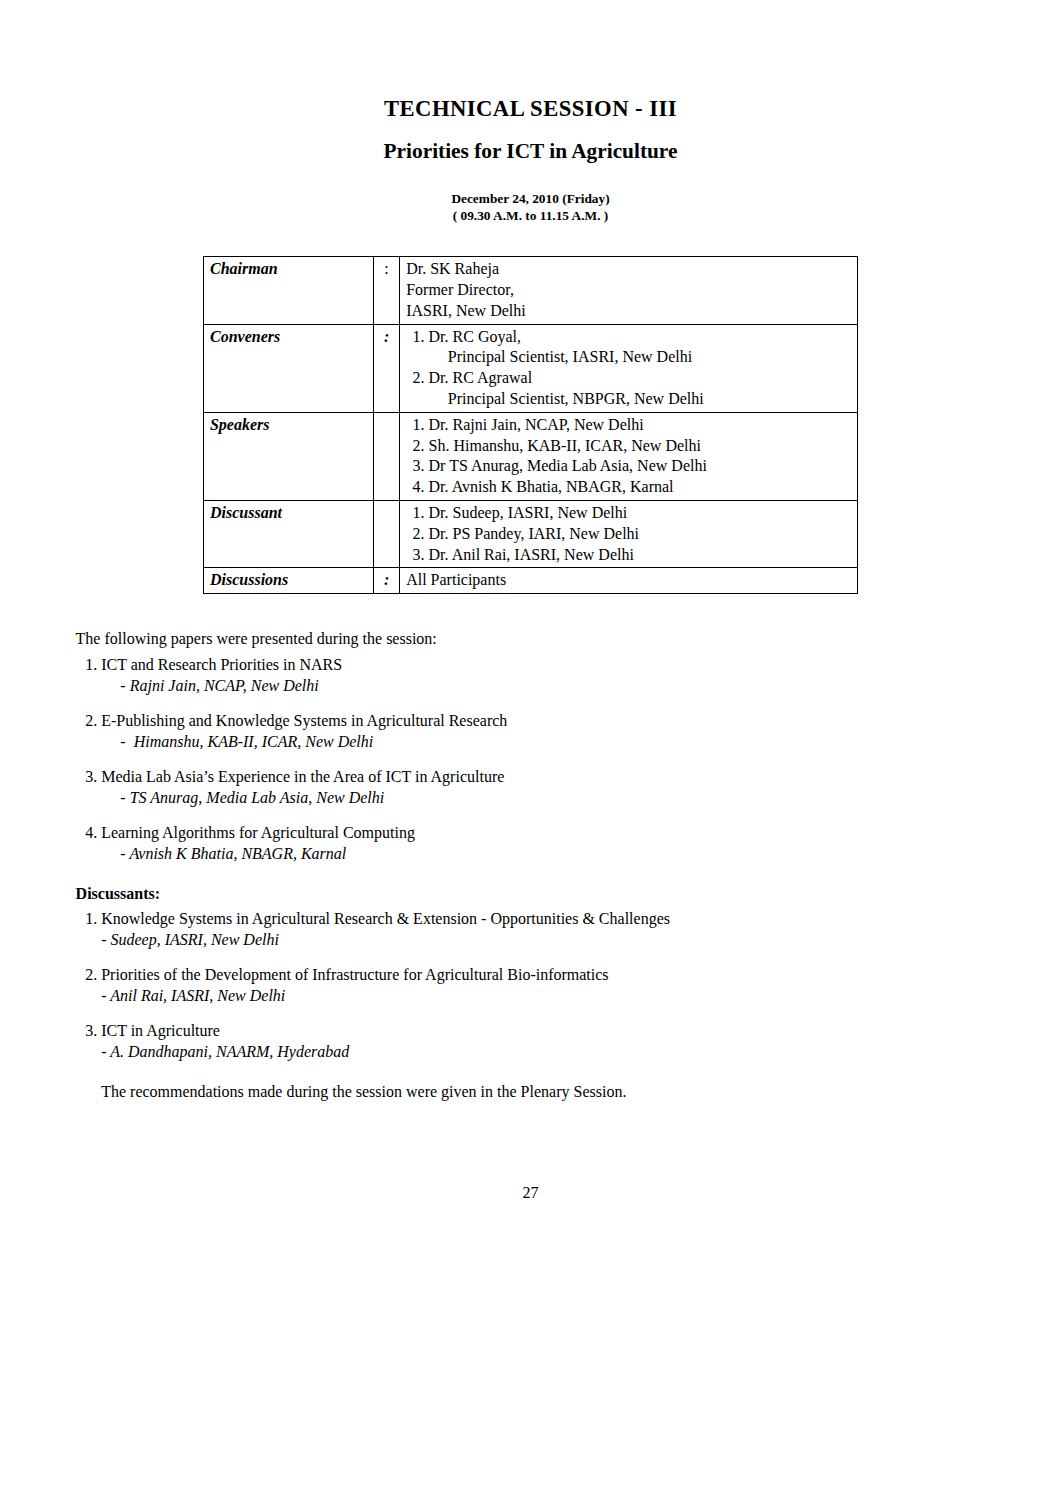TECHNICAL SESSION - III
Priorities for ICT in Agriculture
December 24, 2010 (Friday)
( 09.30 A.M. to 11.15 A.M. )
| Chairman | : | Dr. SK Raheja Former Director, IASRI, New Delhi |
| Conveners | : | Dr. RC Goyal, Principal Scientist, IASRI, New Delhi Dr. RC Agrawal Principal Scientist, NBPGR, New Delhi |
| Speakers | | Dr. Rajni Jain, NCAP, New Delhi Sh. Himanshu, KAB-II, ICAR, New Delhi Dr TS Anurag, Media Lab Asia, New Delhi Dr. Avnish K Bhatia, NBAGR, Karnal |
| Discussant | | Dr. Sudeep, IASRI, New Delhi Dr. PS Pandey, IARI, New Delhi Dr. Anil Rai, IASRI, New Delhi |
| Discussions | : | All Participants |
The following papers were presented during the session:
ICT and Research Priorities in NARS - Rajni Jain, NCAP, New Delhi
E-Publishing and Knowledge Systems in Agricultural Research - Himanshu, KAB-II, ICAR, New Delhi
Media Lab Asia’s Experience in the Area of ICT in Agriculture - TS Anurag, Media Lab Asia, New Delhi
Learning Algorithms for Agricultural Computing - Avnish K Bhatia, NBAGR, Karnal
Discussants:
Knowledge Systems in Agricultural Research & Extension - Opportunities & Challenges - Sudeep, IASRI, New Delhi
Priorities of the Development of Infrastructure for Agricultural Bio-informatics - Anil Rai, IASRI, New Delhi
ICT in Agriculture - A. Dandhapani, NAARM, Hyderabad
The recommendations made during the session were given in the Plenary Session.
27